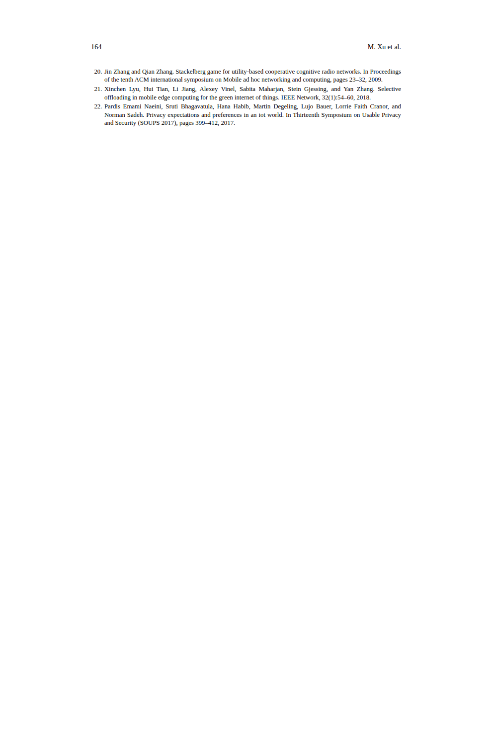164 M. Xu et al.
20. Jin Zhang and Qian Zhang. Stackelberg game for utility-based cooperative cognitive radio networks. In Proceedings of the tenth ACM international symposium on Mobile ad hoc networking and computing, pages 23–32, 2009.
21. Xinchen Lyu, Hui Tian, Li Jiang, Alexey Vinel, Sabita Maharjan, Stein Gjessing, and Yan Zhang. Selective offloading in mobile edge computing for the green internet of things. IEEE Network, 32(1):54–60, 2018.
22. Pardis Emami Naeini, Sruti Bhagavatula, Hana Habib, Martin Degeling, Lujo Bauer, Lorrie Faith Cranor, and Norman Sadeh. Privacy expectations and preferences in an iot world. In Thirteenth Symposium on Usable Privacy and Security (SOUPS 2017), pages 399–412, 2017.